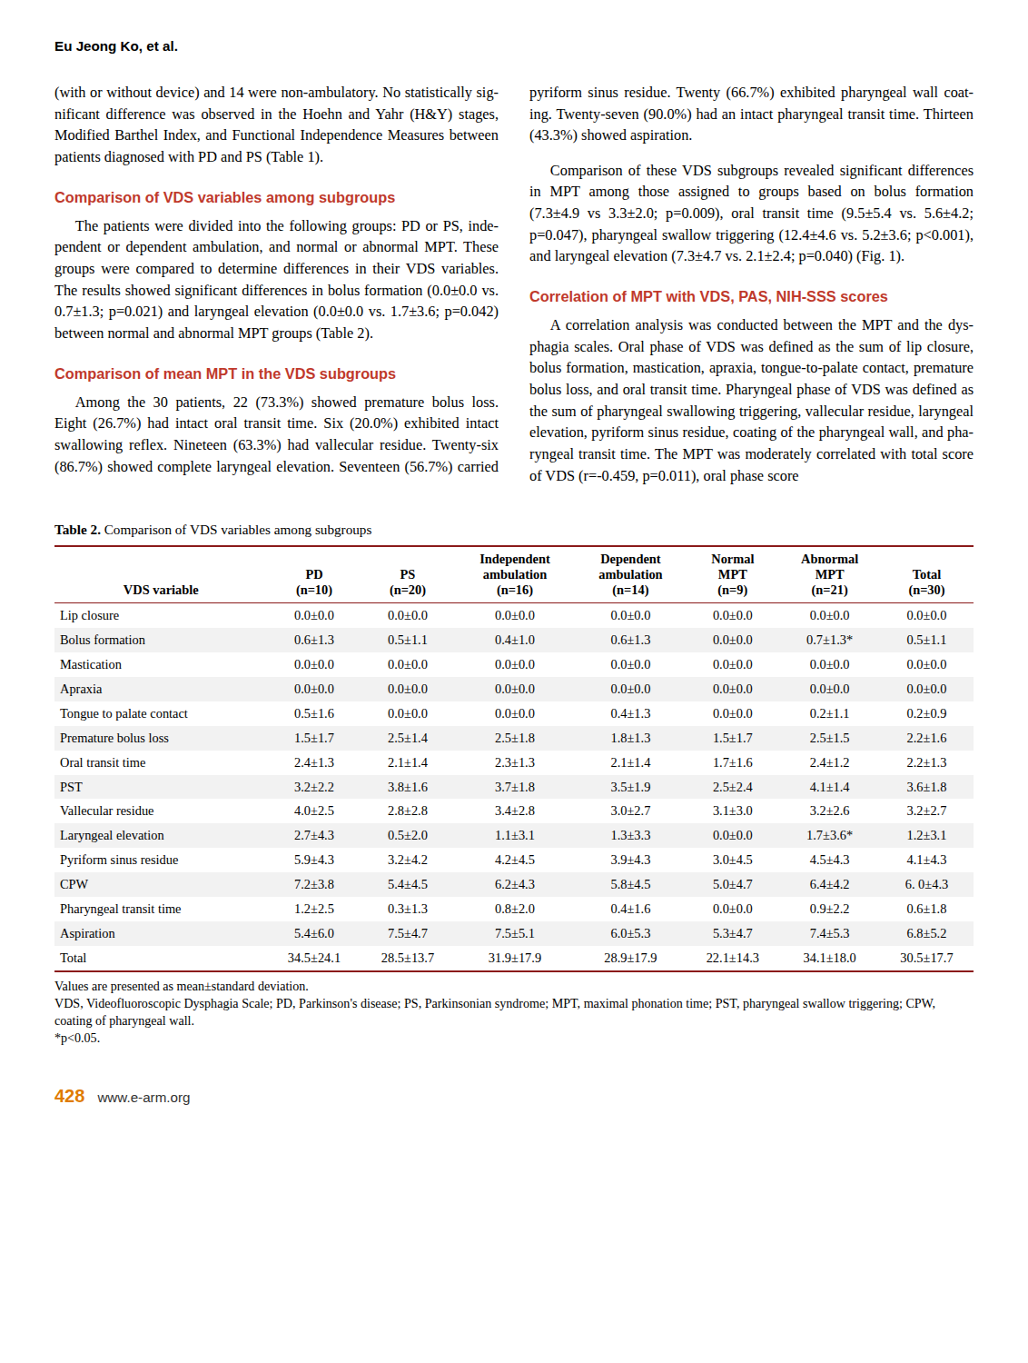Eu Jeong Ko, et al.
(with or without device) and 14 were non-ambulatory. No statistically significant difference was observed in the Hoehn and Yahr (H&Y) stages, Modified Barthel Index, and Functional Independence Measures between patients diagnosed with PD and PS (Table 1).
Comparison of VDS variables among subgroups
The patients were divided into the following groups: PD or PS, independent or dependent ambulation, and normal or abnormal MPT. These groups were compared to determine differences in their VDS variables. The results showed significant differences in bolus formation (0.0±0.0 vs. 0.7±1.3; p=0.021) and laryngeal elevation (0.0±0.0 vs. 1.7±3.6; p=0.042) between normal and abnormal MPT groups (Table 2).
Comparison of mean MPT in the VDS subgroups
Among the 30 patients, 22 (73.3%) showed premature bolus loss. Eight (26.7%) had intact oral transit time. Six (20.0%) exhibited intact swallowing reflex. Nineteen (63.3%) had vallecular residue. Twenty-six (86.7%) showed complete laryngeal elevation. Seventeen (56.7%) carried pyriform sinus residue. Twenty (66.7%) exhibited pharyngeal wall coating. Twenty-seven (90.0%) had an intact pharyngeal transit time. Thirteen (43.3%) showed aspiration.
Comparison of these VDS subgroups revealed significant differences in MPT among those assigned to groups based on bolus formation (7.3±4.9 vs 3.3±2.0; p=0.009), oral transit time (9.5±5.4 vs. 5.6±4.2; p=0.047), pharyngeal swallow triggering (12.4±4.6 vs. 5.2±3.6; p<0.001), and laryngeal elevation (7.3±4.7 vs. 2.1±2.4; p=0.040) (Fig. 1).
Correlation of MPT with VDS, PAS, NIH-SSS scores
A correlation analysis was conducted between the MPT and the dysphagia scales. Oral phase of VDS was defined as the sum of lip closure, bolus formation, mastication, apraxia, tongue-to-palate contact, premature bolus loss, and oral transit time. Pharyngeal phase of VDS was defined as the sum of pharyngeal swallowing triggering, vallecular residue, laryngeal elevation, pyriform sinus residue, coating of the pharyngeal wall, and pharyngeal transit time. The MPT was moderately correlated with total score of VDS (r=-0.459, p=0.011), oral phase score
Table 2. Comparison of VDS variables among subgroups
| VDS variable | PD (n=10) | PS (n=20) | Independent ambulation (n=16) | Dependent ambulation (n=14) | Normal MPT (n=9) | Abnormal MPT (n=21) | Total (n=30) |
| --- | --- | --- | --- | --- | --- | --- | --- |
| Lip closure | 0.0±0.0 | 0.0±0.0 | 0.0±0.0 | 0.0±0.0 | 0.0±0.0 | 0.0±0.0 | 0.0±0.0 |
| Bolus formation | 0.6±1.3 | 0.5±1.1 | 0.4±1.0 | 0.6±1.3 | 0.0±0.0 | 0.7±1.3* | 0.5±1.1 |
| Mastication | 0.0±0.0 | 0.0±0.0 | 0.0±0.0 | 0.0±0.0 | 0.0±0.0 | 0.0±0.0 | 0.0±0.0 |
| Apraxia | 0.0±0.0 | 0.0±0.0 | 0.0±0.0 | 0.0±0.0 | 0.0±0.0 | 0.0±0.0 | 0.0±0.0 |
| Tongue to palate contact | 0.5±1.6 | 0.0±0.0 | 0.0±0.0 | 0.4±1.3 | 0.0±0.0 | 0.2±1.1 | 0.2±0.9 |
| Premature bolus loss | 1.5±1.7 | 2.5±1.4 | 2.5±1.8 | 1.8±1.3 | 1.5±1.7 | 2.5±1.5 | 2.2±1.6 |
| Oral transit time | 2.4±1.3 | 2.1±1.4 | 2.3±1.3 | 2.1±1.4 | 1.7±1.6 | 2.4±1.2 | 2.2±1.3 |
| PST | 3.2±2.2 | 3.8±1.6 | 3.7±1.8 | 3.5±1.9 | 2.5±2.4 | 4.1±1.4 | 3.6±1.8 |
| Vallecular residue | 4.0±2.5 | 2.8±2.8 | 3.4±2.8 | 3.0±2.7 | 3.1±3.0 | 3.2±2.6 | 3.2±2.7 |
| Laryngeal elevation | 2.7±4.3 | 0.5±2.0 | 1.1±3.1 | 1.3±3.3 | 0.0±0.0 | 1.7±3.6* | 1.2±3.1 |
| Pyriform sinus residue | 5.9±4.3 | 3.2±4.2 | 4.2±4.5 | 3.9±4.3 | 3.0±4.5 | 4.5±4.3 | 4.1±4.3 |
| CPW | 7.2±3.8 | 5.4±4.5 | 6.2±4.3 | 5.8±4.5 | 5.0±4.7 | 6.4±4.2 | 6. 0±4.3 |
| Pharyngeal transit time | 1.2±2.5 | 0.3±1.3 | 0.8±2.0 | 0.4±1.6 | 0.0±0.0 | 0.9±2.2 | 0.6±1.8 |
| Aspiration | 5.4±6.0 | 7.5±4.7 | 7.5±5.1 | 6.0±5.3 | 5.3±4.7 | 7.4±5.3 | 6.8±5.2 |
| Total | 34.5±24.1 | 28.5±13.7 | 31.9±17.9 | 28.9±17.9 | 22.1±14.3 | 34.1±18.0 | 30.5±17.7 |
Values are presented as mean±standard deviation.
VDS, Videofluoroscopic Dysphagia Scale; PD, Parkinson's disease; PS, Parkinsonian syndrome; MPT, maximal phonation time; PST, pharyngeal swallow triggering; CPW, coating of pharyngeal wall.
*p<0.05.
428 www.e-arm.org